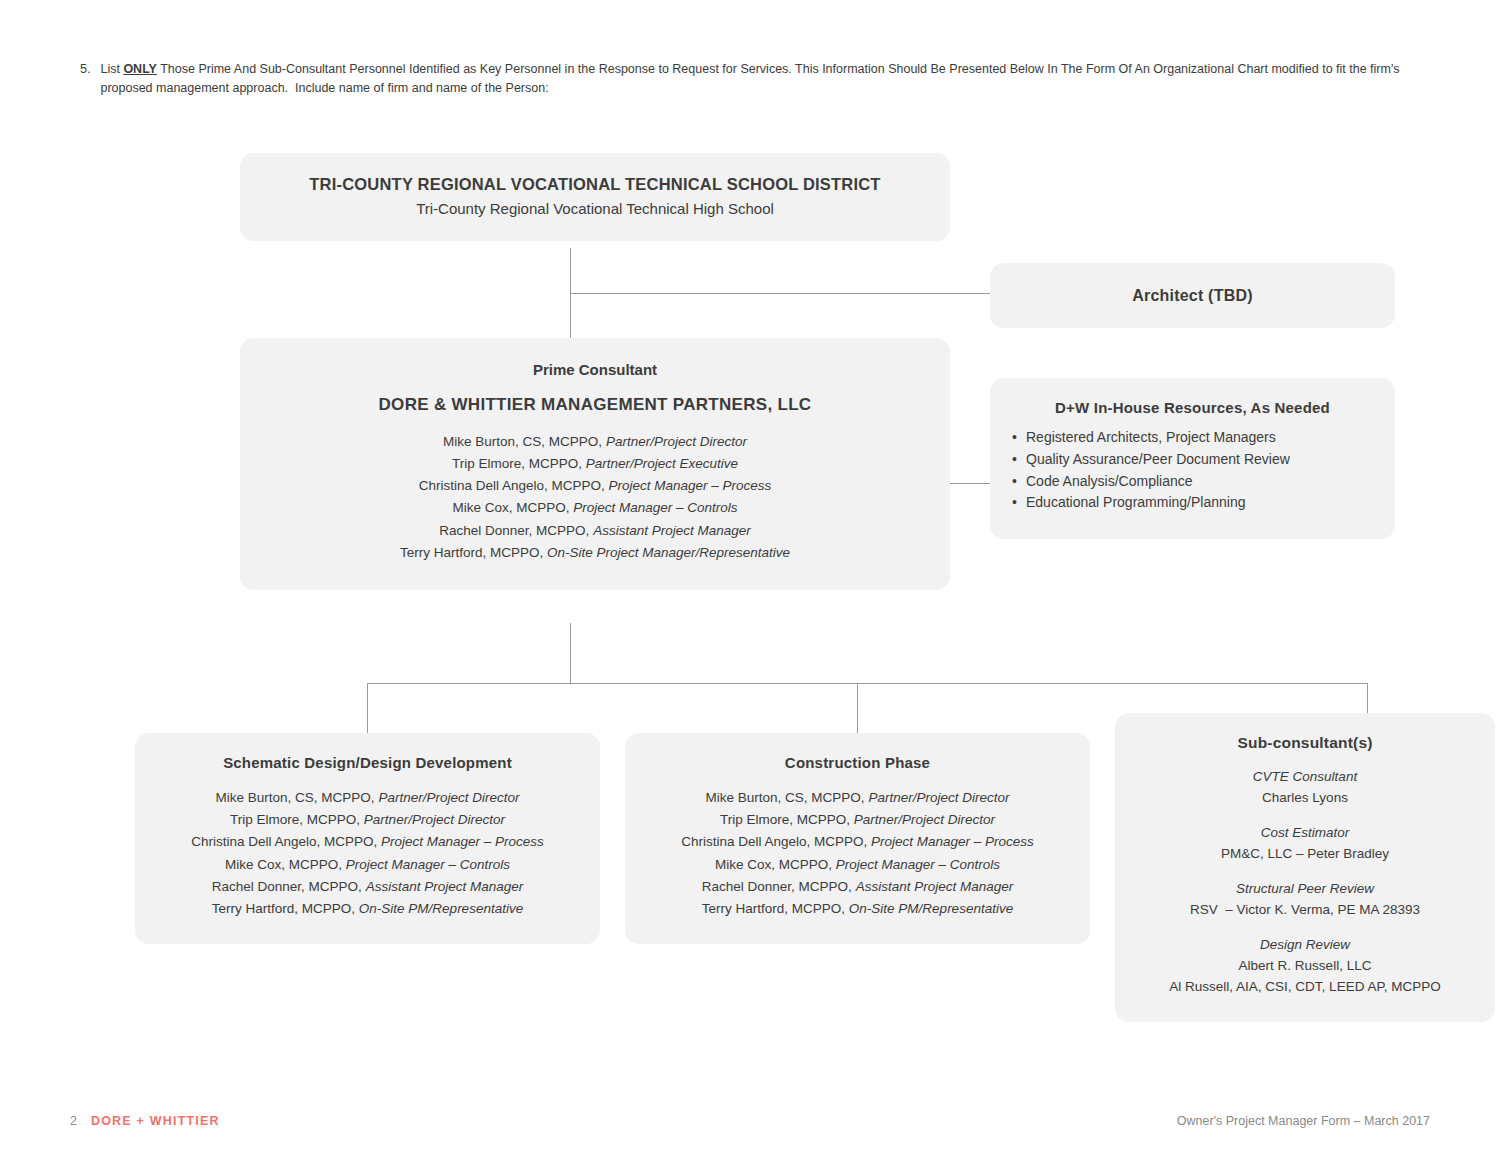5. List ONLY Those Prime And Sub-Consultant Personnel Identified as Key Personnel in the Response to Request for Services. This Information Should Be Presented Below In The Form Of An Organizational Chart modified to fit the firm's proposed management approach. Include name of firm and name of the Person:
Tri-County Regional Vocational Technical School District
Tri-County Regional Vocational Technical High School
Architect (TBD)
Prime Consultant
Dore & Whittier Management Partners, LLC
Mike Burton, CS, MCPPO, Partner/Project Director
Trip Elmore, MCPPO, Partner/Project Executive
Christina Dell Angelo, MCPPO, Project Manager – Process
Mike Cox, MCPPO, Project Manager – Controls
Rachel Donner, MCPPO, Assistant Project Manager
Terry Hartford, MCPPO, On-Site Project Manager/Representative
D+W In-House Resources, As Needed
Registered Architects, Project Managers
Quality Assurance/Peer Document Review
Code Analysis/Compliance
Educational Programming/Planning
Schematic Design/Design Development
Mike Burton, CS, MCPPO, Partner/Project Director
Trip Elmore, MCPPO, Partner/Project Director
Christina Dell Angelo, MCPPO, Project Manager – Process
Mike Cox, MCPPO, Project Manager – Controls
Rachel Donner, MCPPO, Assistant Project Manager
Terry Hartford, MCPPO, On-Site PM/Representative
Construction Phase
Mike Burton, CS, MCPPO, Partner/Project Director
Trip Elmore, MCPPO, Partner/Project Director
Christina Dell Angelo, MCPPO, Project Manager – Process
Mike Cox, MCPPO, Project Manager – Controls
Rachel Donner, MCPPO, Assistant Project Manager
Terry Hartford, MCPPO, On-Site PM/Representative
Sub-consultant(s)
CVTE Consultant
Charles Lyons
Cost Estimator
PM&C, LLC – Peter Bradley
Structural Peer Review
RSV – Victor K. Verma, PE MA 28393
Design Review
Albert R. Russell, LLC
Al Russell, AIA, CSI, CDT, LEED AP, MCPPO
2 DORE + WHITTIER
Owner's Project Manager Form – March 2017